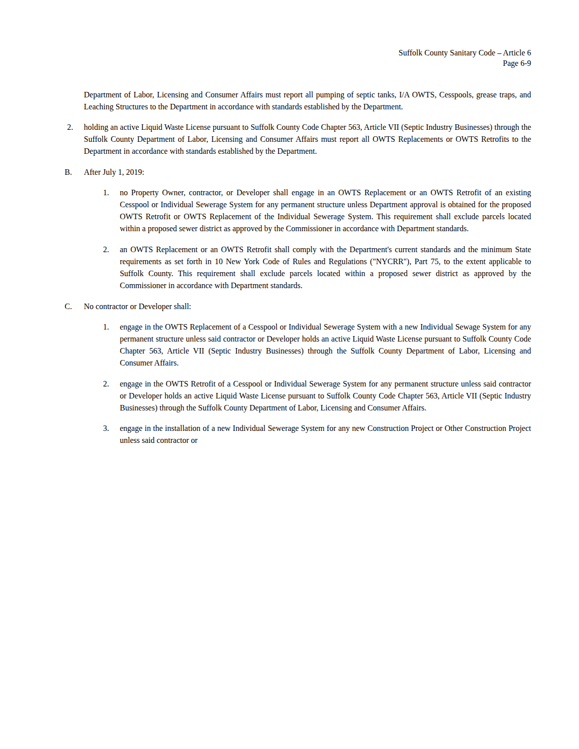Suffolk County Sanitary Code – Article 6 Page 6-9
Department of Labor, Licensing and Consumer Affairs must report all pumping of septic tanks, I/A OWTS, Cesspools, grease traps, and Leaching Structures to the Department in accordance with standards established by the Department.
2. holding an active Liquid Waste License pursuant to Suffolk County Code Chapter 563, Article VII (Septic Industry Businesses) through the Suffolk County Department of Labor, Licensing and Consumer Affairs must report all OWTS Replacements or OWTS Retrofits to the Department in accordance with standards established by the Department.
B. After July 1, 2019:
1. no Property Owner, contractor, or Developer shall engage in an OWTS Replacement or an OWTS Retrofit of an existing Cesspool or Individual Sewerage System for any permanent structure unless Department approval is obtained for the proposed OWTS Retrofit or OWTS Replacement of the Individual Sewerage System. This requirement shall exclude parcels located within a proposed sewer district as approved by the Commissioner in accordance with Department standards.
2. an OWTS Replacement or an OWTS Retrofit shall comply with the Department's current standards and the minimum State requirements as set forth in 10 New York Code of Rules and Regulations ("NYCRR"), Part 75, to the extent applicable to Suffolk County. This requirement shall exclude parcels located within a proposed sewer district as approved by the Commissioner in accordance with Department standards.
C. No contractor or Developer shall:
1. engage in the OWTS Replacement of a Cesspool or Individual Sewerage System with a new Individual Sewage System for any permanent structure unless said contractor or Developer holds an active Liquid Waste License pursuant to Suffolk County Code Chapter 563, Article VII (Septic Industry Businesses) through the Suffolk County Department of Labor, Licensing and Consumer Affairs.
2. engage in the OWTS Retrofit of a Cesspool or Individual Sewerage System for any permanent structure unless said contractor or Developer holds an active Liquid Waste License pursuant to Suffolk County Code Chapter 563, Article VII (Septic Industry Businesses) through the Suffolk County Department of Labor, Licensing and Consumer Affairs.
3. engage in the installation of a new Individual Sewerage System for any new Construction Project or Other Construction Project unless said contractor or